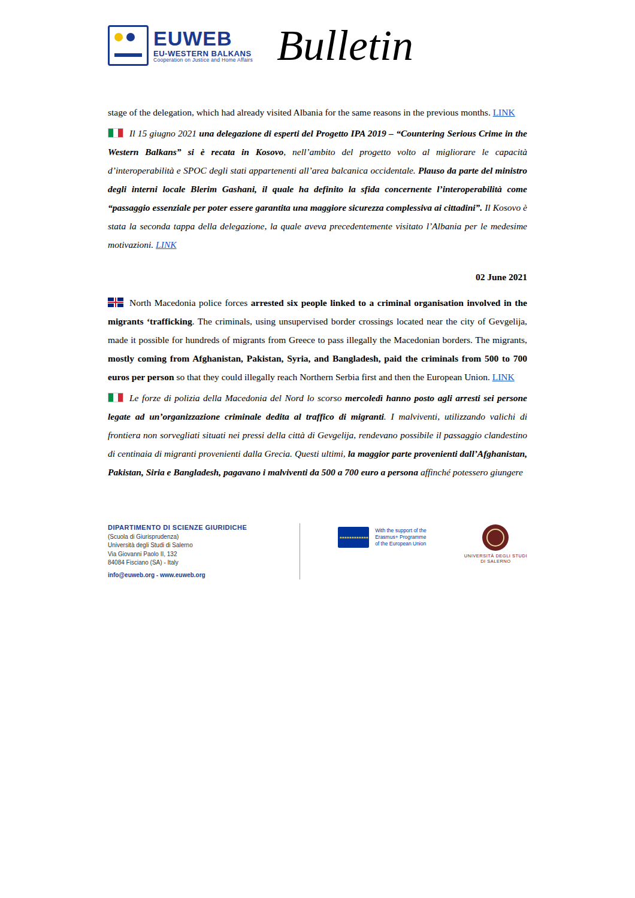EUWEB
EU-WESTERN BALKANS
Cooperation on Justice and Home Affairs
Bulletin
stage of the delegation, which had already visited Albania for the same reasons in the previous months. LINK
Il 15 giugno 2021 una delegazione di esperti del Progetto IPA 2019 – “Countering Serious Crime in the Western Balkans” si è recata in Kosovo, nell’ambito del progetto volto al migliorare le capacità d’interoperabilità e SPOC degli stati appartenenti all’area balcanica occidentale. Plauso da parte del ministro degli interni locale Blerim Gashani, il quale ha definito la sfida concernente l’interoperabilità come “passaggio essenziale per poter essere garantita una maggiore sicurezza complessiva ai cittadini”. Il Kosovo è stata la seconda tappa della delegazione, la quale aveva precedentemente visitato l’Albania per le medesime motivazioni. LINK
02 June 2021
North Macedonia police forces arrested six people linked to a criminal organisation involved in the migrants ‘trafficking. The criminals, using unsupervised border crossings located near the city of Gevgelija, made it possible for hundreds of migrants from Greece to pass illegally the Macedonian borders. The migrants, mostly coming from Afghanistan, Pakistan, Syria, and Bangladesh, paid the criminals from 500 to 700 euros per person so that they could illegally reach Northern Serbia first and then the European Union. LINK
Le forze di polizia della Macedonia del Nord lo scorso mercoledì hanno posto agli arresti sei persone legate ad un’organizzazione criminale dedita al traffico di migranti. I malviventi, utilizzando valichi di frontiera non sorvegliati situati nei pressi della città di Gevgelija, rendevano possibile il passaggio clandestino di centinaia di migranti provenienti dalla Grecia. Questi ultimi, la maggior parte provenienti dall’Afghanistan, Pakistan, Siria e Bangladesh, pagavano i malviventi da 500 a 700 euro a persona affinché potessero giungere
DIPARTIMENTO DI SCIENZE GIURIDICHE
(Scuola di Giurisprudenza)
Università degli Studi di Salerno
Via Giovanni Paolo II, 132
84084 Fisciano (SA) - Italy
info@euweb.org - www.euweb.org
With the support of the
Erasmus+ Programme
of the European Union
UNIVERSITÀ DEGLI STUDI
DI SALERNO